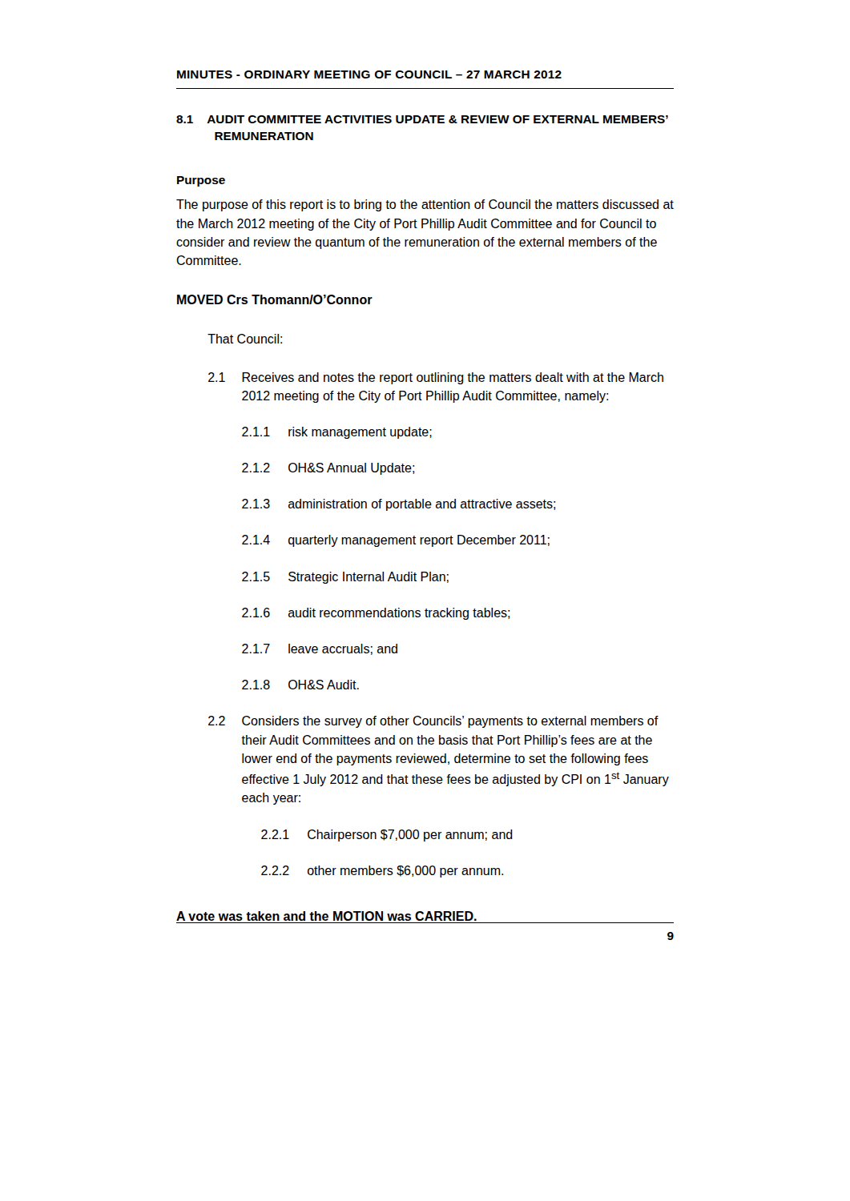MINUTES - ORDINARY MEETING OF COUNCIL – 27 MARCH 2012
8.1 AUDIT COMMITTEE ACTIVITIES UPDATE & REVIEW OF EXTERNAL MEMBERS’ REMUNERATION
Purpose
The purpose of this report is to bring to the attention of Council the matters discussed at the March 2012 meeting of the City of Port Phillip Audit Committee and for Council to consider and review the quantum of the remuneration of the external members of the Committee.
MOVED Crs Thomann/O’Connor
That Council:
2.1 Receives and notes the report outlining the matters dealt with at the March 2012 meeting of the City of Port Phillip Audit Committee, namely:
2.1.1risk management update;
2.1.2 OH&S Annual Update;
2.1.3administration of portable and attractive assets;
2.1.4quarterly management report December 2011;
2.1.5 Strategic Internal Audit Plan;
2.1.6audit recommendations tracking tables;
2.1.7leave accruals; and
2.1.8 OH&S Audit.
2.2 Considers the survey of other Councils’ payments to external members of their Audit Committees and on the basis that Port Phillip’s fees are at the lower end of the payments reviewed, determine to set the following fees effective 1 July 2012 and that these fees be adjusted by CPI on 1st January each year:
2.2.1 Chairperson $7,000 per annum; and
2.2.2other members $6,000 per annum.
A vote was taken and the MOTION was CARRIED.
9